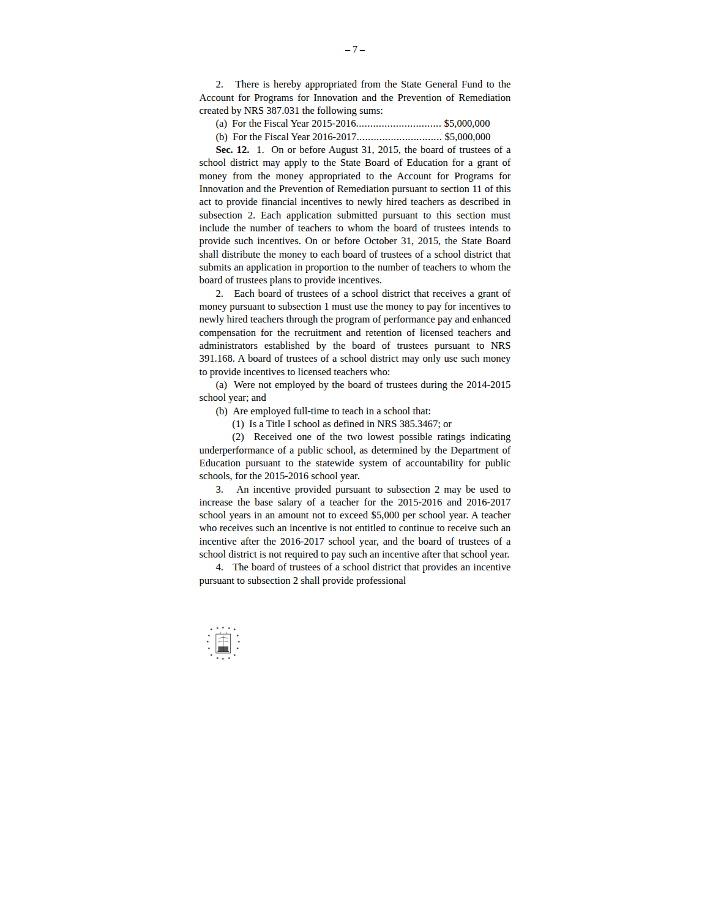– 7 –
2. There is hereby appropriated from the State General Fund to the Account for Programs for Innovation and the Prevention of Remediation created by NRS 387.031 the following sums:
(a) For the Fiscal Year 2015-2016.............................. $5,000,000
(b) For the Fiscal Year 2016-2017.............................. $5,000,000
Sec. 12. 1. On or before August 31, 2015, the board of trustees of a school district may apply to the State Board of Education for a grant of money from the money appropriated to the Account for Programs for Innovation and the Prevention of Remediation pursuant to section 11 of this act to provide financial incentives to newly hired teachers as described in subsection 2. Each application submitted pursuant to this section must include the number of teachers to whom the board of trustees intends to provide such incentives. On or before October 31, 2015, the State Board shall distribute the money to each board of trustees of a school district that submits an application in proportion to the number of teachers to whom the board of trustees plans to provide incentives.
2. Each board of trustees of a school district that receives a grant of money pursuant to subsection 1 must use the money to pay for incentives to newly hired teachers through the program of performance pay and enhanced compensation for the recruitment and retention of licensed teachers and administrators established by the board of trustees pursuant to NRS 391.168. A board of trustees of a school district may only use such money to provide incentives to licensed teachers who:
(a) Were not employed by the board of trustees during the 2014-2015 school year; and
(b) Are employed full-time to teach in a school that:
(1) Is a Title I school as defined in NRS 385.3467; or
(2) Received one of the two lowest possible ratings indicating underperformance of a public school, as determined by the Department of Education pursuant to the statewide system of accountability for public schools, for the 2015-2016 school year.
3. An incentive provided pursuant to subsection 2 may be used to increase the base salary of a teacher for the 2015-2016 and 2016-2017 school years in an amount not to exceed $5,000 per school year. A teacher who receives such an incentive is not entitled to continue to receive such an incentive after the 2016-2017 school year, and the board of trustees of a school district is not required to pay such an incentive after that school year.
4. The board of trustees of a school district that provides an incentive pursuant to subsection 2 shall provide professional
★ ★ ★ ★ ★ ★ ★ ★ ★ ★ ★ ★ ★ ★ ★ ★